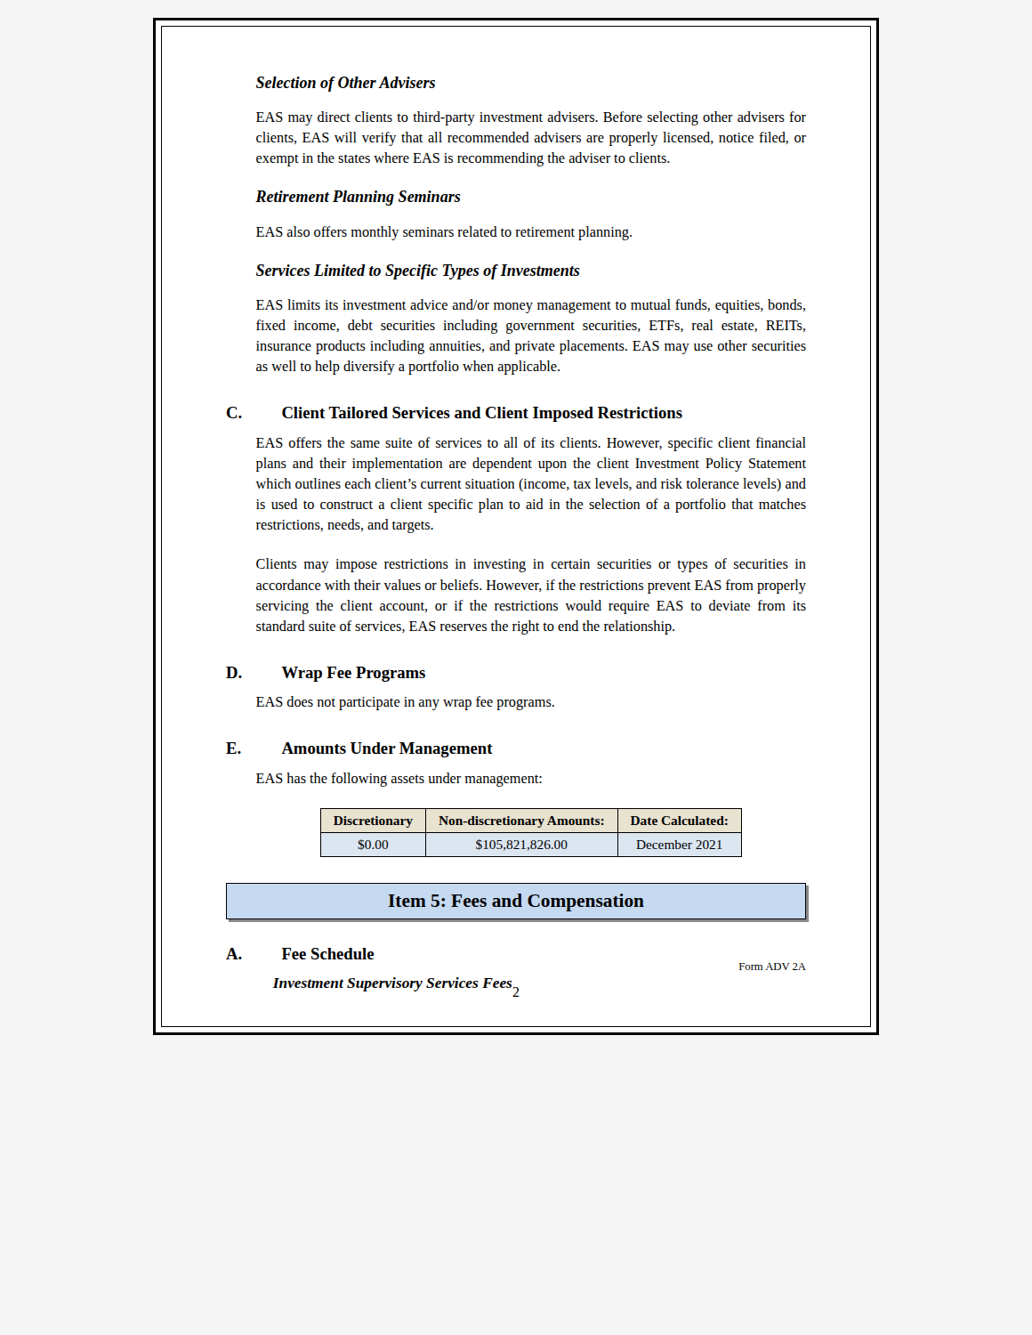Selection of Other Advisers
EAS may direct clients to third-party investment advisers. Before selecting other advisers for clients, EAS will verify that all recommended advisers are properly licensed, notice filed, or exempt in the states where EAS is recommending the adviser to clients.
Retirement Planning Seminars
EAS also offers monthly seminars related to retirement planning.
Services Limited to Specific Types of Investments
EAS limits its investment advice and/or money management to mutual funds, equities, bonds, fixed income, debt securities including government securities, ETFs, real estate, REITs, insurance products including annuities, and private placements. EAS may use other securities as well to help diversify a portfolio when applicable.
C. Client Tailored Services and Client Imposed Restrictions
EAS offers the same suite of services to all of its clients. However, specific client financial plans and their implementation are dependent upon the client Investment Policy Statement which outlines each client’s current situation (income, tax levels, and risk tolerance levels) and is used to construct a client specific plan to aid in the selection of a portfolio that matches restrictions, needs, and targets.
Clients may impose restrictions in investing in certain securities or types of securities in accordance with their values or beliefs. However, if the restrictions prevent EAS from properly servicing the client account, or if the restrictions would require EAS to deviate from its standard suite of services, EAS reserves the right to end the relationship.
D. Wrap Fee Programs
EAS does not participate in any wrap fee programs.
E. Amounts Under Management
EAS has the following assets under management:
| Discretionary | Non-discretionary Amounts: | Date Calculated: |
| --- | --- | --- |
| $0.00 | $105,821,826.00 | December 2021 |
Item 5: Fees and Compensation
A. Fee Schedule
Investment Supervisory Services Fees
Form ADV 2A
2